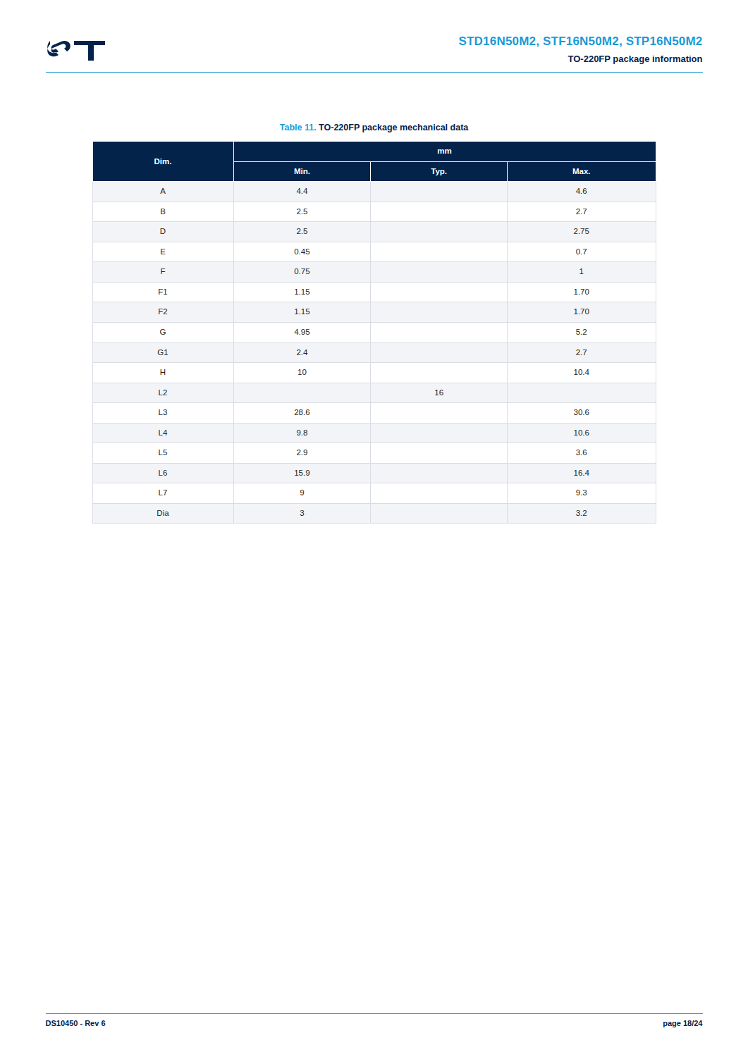STD16N50M2, STF16N50M2, STP16N50M2
TO-220FP package information
Table 11. TO-220FP package mechanical data
| Dim. | mm |
| --- | --- |
| Min. | Typ. | Max. |
| A | 4.4 | | 4.6 |
| B | 2.5 | | 2.7 |
| D | 2.5 | | 2.75 |
| E | 0.45 | | 0.7 |
| F | 0.75 | | 1 |
| F1 | 1.15 | | 1.70 |
| F2 | 1.15 | | 1.70 |
| G | 4.95 | | 5.2 |
| G1 | 2.4 | | 2.7 |
| H | 10 | | 10.4 |
| L2 | | 16 | |
| L3 | 28.6 | | 30.6 |
| L4 | 9.8 | | 10.6 |
| L5 | 2.9 | | 3.6 |
| L6 | 15.9 | | 16.4 |
| L7 | 9 | | 9.3 |
| Dia | 3 | | 3.2 |
DS10450 - Rev 6
page 18/24